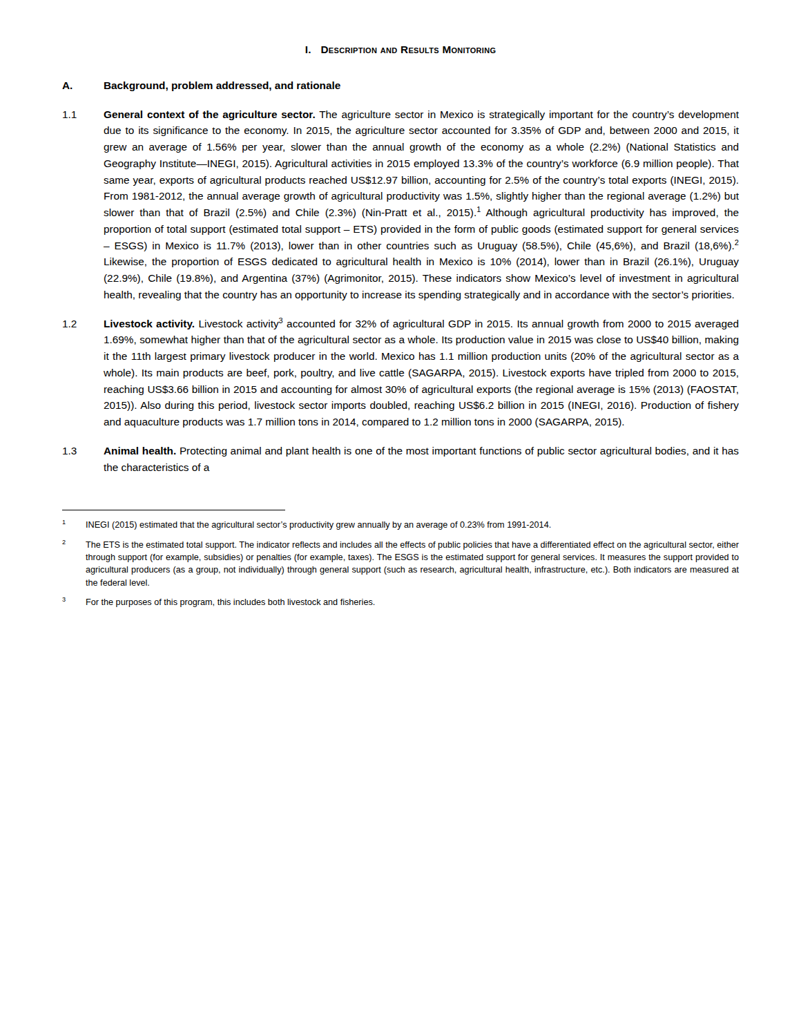I. Description and Results Monitoring
A.
Background, problem addressed, and rationale
1.1
General context of the agriculture sector. The agriculture sector in Mexico is strategically important for the country’s development due to its significance to the economy. In 2015, the agriculture sector accounted for 3.35% of GDP and, between 2000 and 2015, it grew an average of 1.56% per year, slower than the annual growth of the economy as a whole (2.2%) (National Statistics and Geography Institute—INEGI, 2015). Agricultural activities in 2015 employed 13.3% of the country’s workforce (6.9 million people). That same year, exports of agricultural products reached US$12.97 billion, accounting for 2.5% of the country’s total exports (INEGI, 2015). From 1981-2012, the annual average growth of agricultural productivity was 1.5%, slightly higher than the regional average (1.2%) but slower than that of Brazil (2.5%) and Chile (2.3%) (Nin-Pratt et al., 2015).1 Although agricultural productivity has improved, the proportion of total support (estimated total support – ETS) provided in the form of public goods (estimated support for general services – ESGS) in Mexico is 11.7% (2013), lower than in other countries such as Uruguay (58.5%), Chile (45,6%), and Brazil (18,6%).2 Likewise, the proportion of ESGS dedicated to agricultural health in Mexico is 10% (2014), lower than in Brazil (26.1%), Uruguay (22.9%), Chile (19.8%), and Argentina (37%) (Agrimonitor, 2015). These indicators show Mexico’s level of investment in agricultural health, revealing that the country has an opportunity to increase its spending strategically and in accordance with the sector’s priorities.
1.2
Livestock activity. Livestock activity3 accounted for 32% of agricultural GDP in 2015. Its annual growth from 2000 to 2015 averaged 1.69%, somewhat higher than that of the agricultural sector as a whole. Its production value in 2015 was close to US$40 billion, making it the 11th largest primary livestock producer in the world. Mexico has 1.1 million production units (20% of the agricultural sector as a whole). Its main products are beef, pork, poultry, and live cattle (SAGARPA, 2015). Livestock exports have tripled from 2000 to 2015, reaching US$3.66 billion in 2015 and accounting for almost 30% of agricultural exports (the regional average is 15% (2013) (FAOSTAT, 2015)). Also during this period, livestock sector imports doubled, reaching US$6.2 billion in 2015 (INEGI, 2016). Production of fishery and aquaculture products was 1.7 million tons in 2014, compared to 1.2 million tons in 2000 (SAGARPA, 2015).
1.3
Animal health. Protecting animal and plant health is one of the most important functions of public sector agricultural bodies, and it has the characteristics of a
1
INEGI (2015) estimated that the agricultural sector’s productivity grew annually by an average of 0.23% from 1991-2014.
2
The ETS is the estimated total support. The indicator reflects and includes all the effects of public policies that have a differentiated effect on the agricultural sector, either through support (for example, subsidies) or penalties (for example, taxes). The ESGS is the estimated support for general services. It measures the support provided to agricultural producers (as a group, not individually) through general support (such as research, agricultural health, infrastructure, etc.). Both indicators are measured at the federal level.
3
For the purposes of this program, this includes both livestock and fisheries.